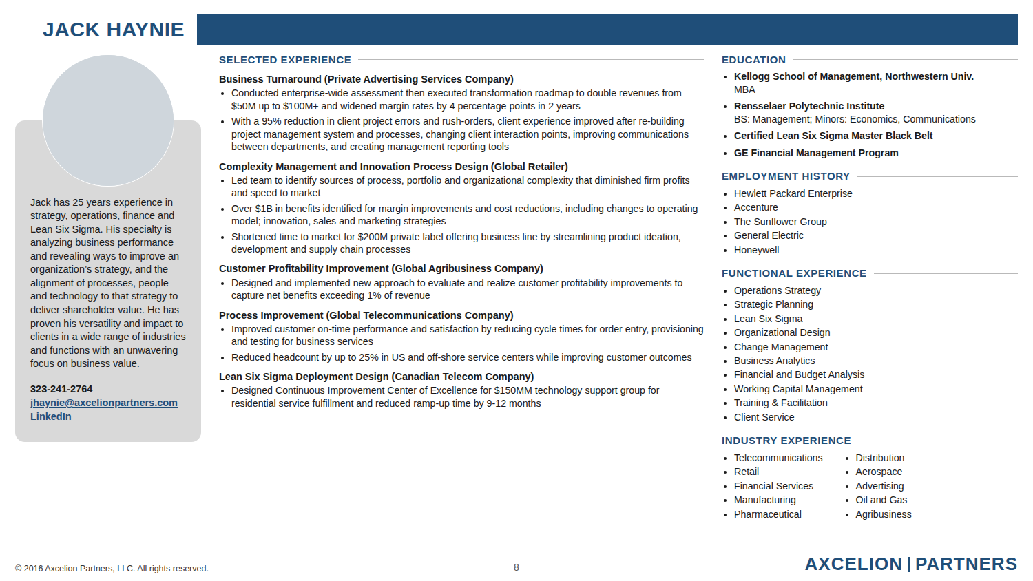JACK HAYNIE
Jack has 25 years experience in strategy, operations, finance and Lean Six Sigma. His specialty is analyzing business performance and revealing ways to improve an organization’s strategy, and the alignment of processes, people and technology to that strategy to deliver shareholder value. He has proven his versatility and impact to clients in a wide range of industries and functions with an unwavering focus on business value.
323-241-2764
jhaynie@axcelionpartners.com
LinkedIn
Selected Experience
Business Turnaround (Private Advertising Services Company)
Conducted enterprise-wide assessment then executed transformation roadmap to double revenues from $50M up to $100M+ and widened margin rates by 4 percentage points in 2 years
With a 95% reduction in client project errors and rush-orders, client experience improved after re-building project management system and processes, changing client interaction points, improving communications between departments, and creating management reporting tools
Complexity Management and Innovation Process Design (Global Retailer)
Led team to identify sources of process, portfolio and organizational complexity that diminished firm profits and speed to market
Over $1B in benefits identified for margin improvements and cost reductions, including changes to operating model; innovation, sales and marketing strategies
Shortened time to market for $200M private label offering business line by streamlining product ideation, development and supply chain processes
Customer Profitability Improvement (Global Agribusiness Company)
Designed and implemented new approach to evaluate and realize customer profitability improvements to capture net benefits exceeding 1% of revenue
Process Improvement (Global Telecommunications Company)
Improved customer on-time performance and satisfaction by reducing cycle times for order entry, provisioning and testing for business services
Reduced headcount by up to 25% in US and off-shore service centers while improving customer outcomes
Lean Six Sigma Deployment Design (Canadian Telecom Company)
Designed Continuous Improvement Center of Excellence for $150MM technology support group for residential service fulfillment and reduced ramp-up time by 9-12 months
Education
Kellogg School of Management, Northwestern Univ. MBA
Rensselaer Polytechnic Institute BS: Management; Minors: Economics, Communications
Certified Lean Six Sigma Master Black Belt
GE Financial Management Program
Employment History
Hewlett Packard Enterprise
Accenture
The Sunflower Group
General Electric
Honeywell
Functional Experience
Operations Strategy
Strategic Planning
Lean Six Sigma
Organizational Design
Change Management
Business Analytics
Financial and Budget Analysis
Working Capital Management
Training & Facilitation
Client Service
Industry Experience
Telecommunications
Retail
Financial Services
Manufacturing
Pharmaceutical
Distribution
Aerospace
Advertising
Oil and Gas
Agribusiness
8
© 2016 Axcelion Partners, LLC. All rights reserved.
AXCELION PARTNERS